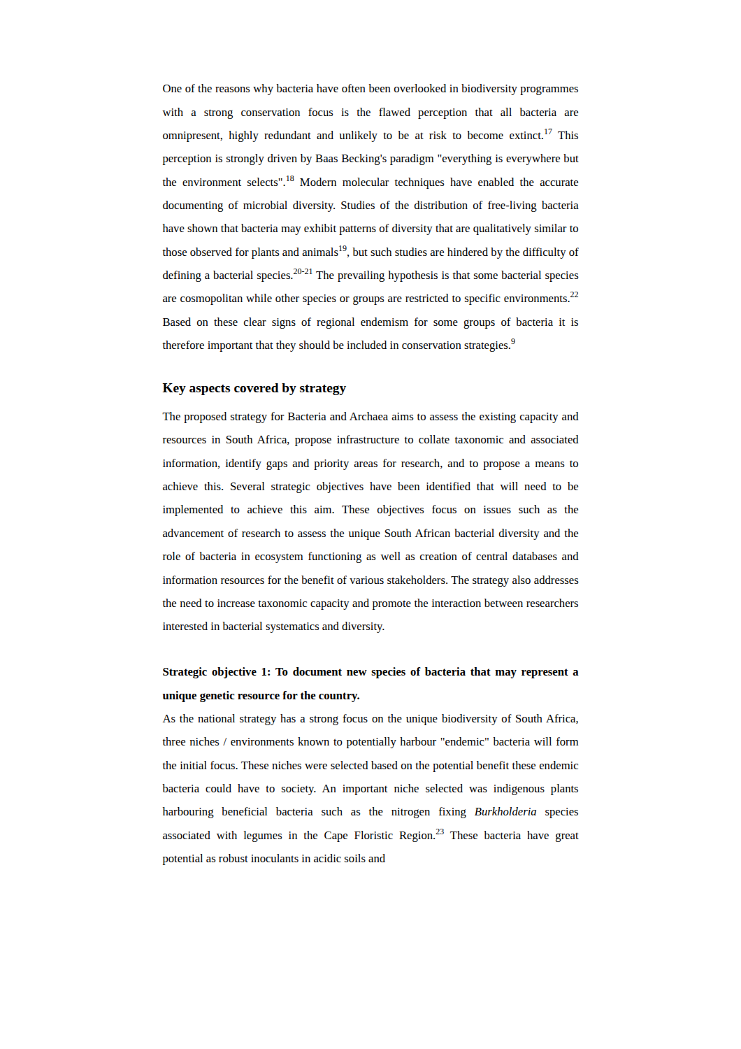One of the reasons why bacteria have often been overlooked in biodiversity programmes with a strong conservation focus is the flawed perception that all bacteria are omnipresent, highly redundant and unlikely to be at risk to become extinct.17 This perception is strongly driven by Baas Becking's paradigm "everything is everywhere but the environment selects".18 Modern molecular techniques have enabled the accurate documenting of microbial diversity. Studies of the distribution of free-living bacteria have shown that bacteria may exhibit patterns of diversity that are qualitatively similar to those observed for plants and animals19, but such studies are hindered by the difficulty of defining a bacterial species.20-21 The prevailing hypothesis is that some bacterial species are cosmopolitan while other species or groups are restricted to specific environments.22 Based on these clear signs of regional endemism for some groups of bacteria it is therefore important that they should be included in conservation strategies.9
Key aspects covered by strategy
The proposed strategy for Bacteria and Archaea aims to assess the existing capacity and resources in South Africa, propose infrastructure to collate taxonomic and associated information, identify gaps and priority areas for research, and to propose a means to achieve this. Several strategic objectives have been identified that will need to be implemented to achieve this aim. These objectives focus on issues such as the advancement of research to assess the unique South African bacterial diversity and the role of bacteria in ecosystem functioning as well as creation of central databases and information resources for the benefit of various stakeholders. The strategy also addresses the need to increase taxonomic capacity and promote the interaction between researchers interested in bacterial systematics and diversity.
Strategic objective 1: To document new species of bacteria that may represent a unique genetic resource for the country.
As the national strategy has a strong focus on the unique biodiversity of South Africa, three niches / environments known to potentially harbour "endemic" bacteria will form the initial focus. These niches were selected based on the potential benefit these endemic bacteria could have to society. An important niche selected was indigenous plants harbouring beneficial bacteria such as the nitrogen fixing Burkholderia species associated with legumes in the Cape Floristic Region.23 These bacteria have great potential as robust inoculants in acidic soils and